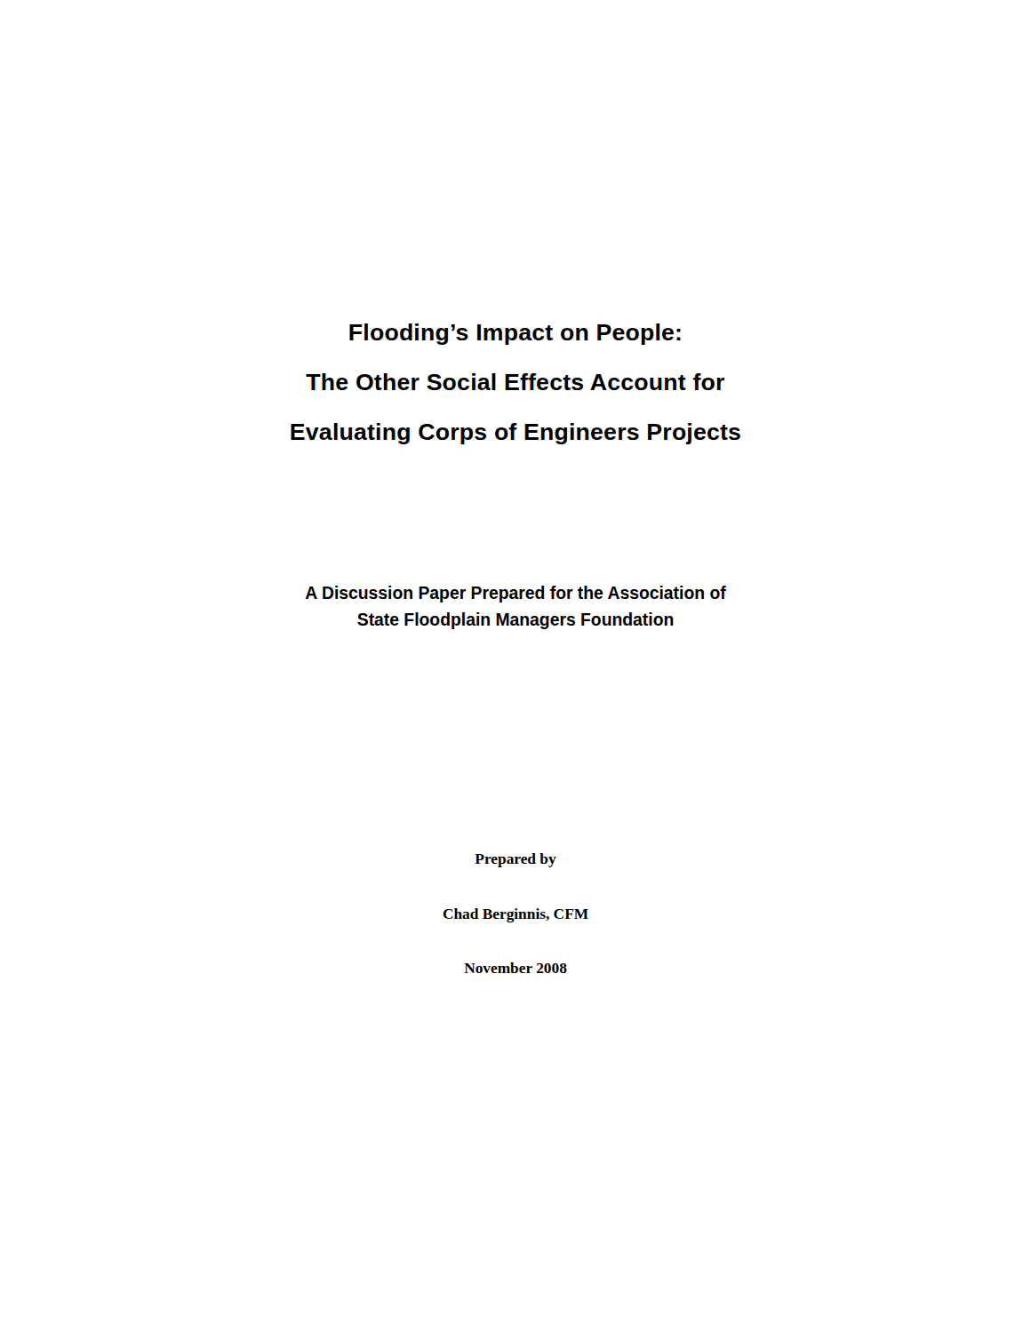Flooding’s Impact on People:
The Other Social Effects Account for
Evaluating Corps of Engineers Projects
A Discussion Paper Prepared for the Association of
State Floodplain Managers Foundation
Prepared by
Chad Berginnis, CFM
November 2008